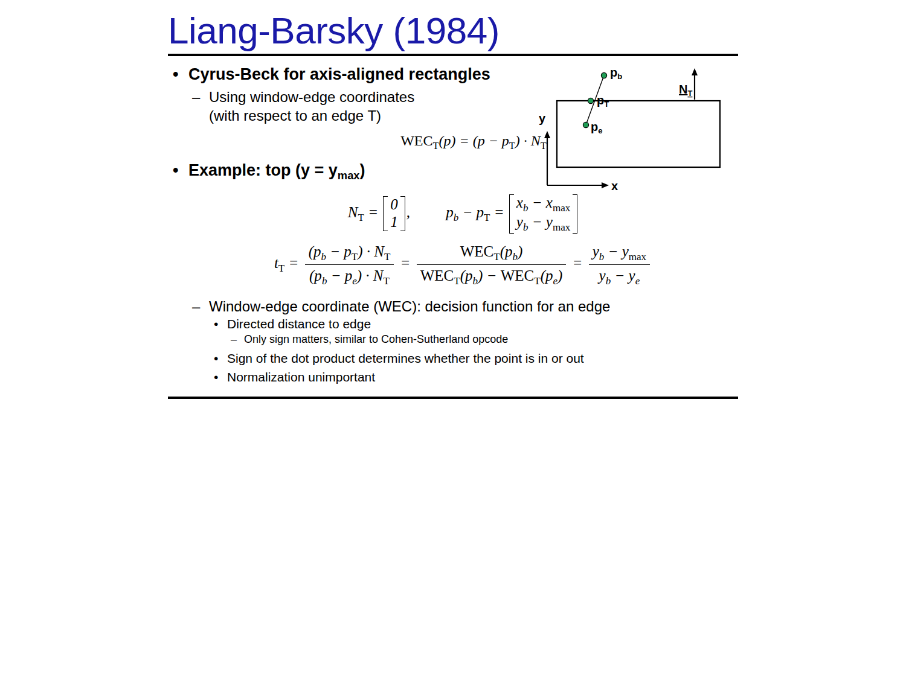Liang-Barsky (1984)
pb pT pe NT y x
Cyrus-Beck for axis-aligned rectangles
Using window-edge coordinates
(with respect to an edge T)
WECT(p) = (p − pT) · NT
Example: top (y = ymax)
NT = 0 1 , pb − pT = xb − xmax yb − ymax
tT = (pb − pT) · NT (pb − pe) · NT = WECT(pb) WECT(pb) − WECT(pe) = yb − ymax yb − ye
Window-edge coordinate (WEC): decision function for an edge
Directed distance to edge
Only sign matters, similar to Cohen-Sutherland opcode
Sign of the dot product determines whether the point is in or out
Normalization unimportant